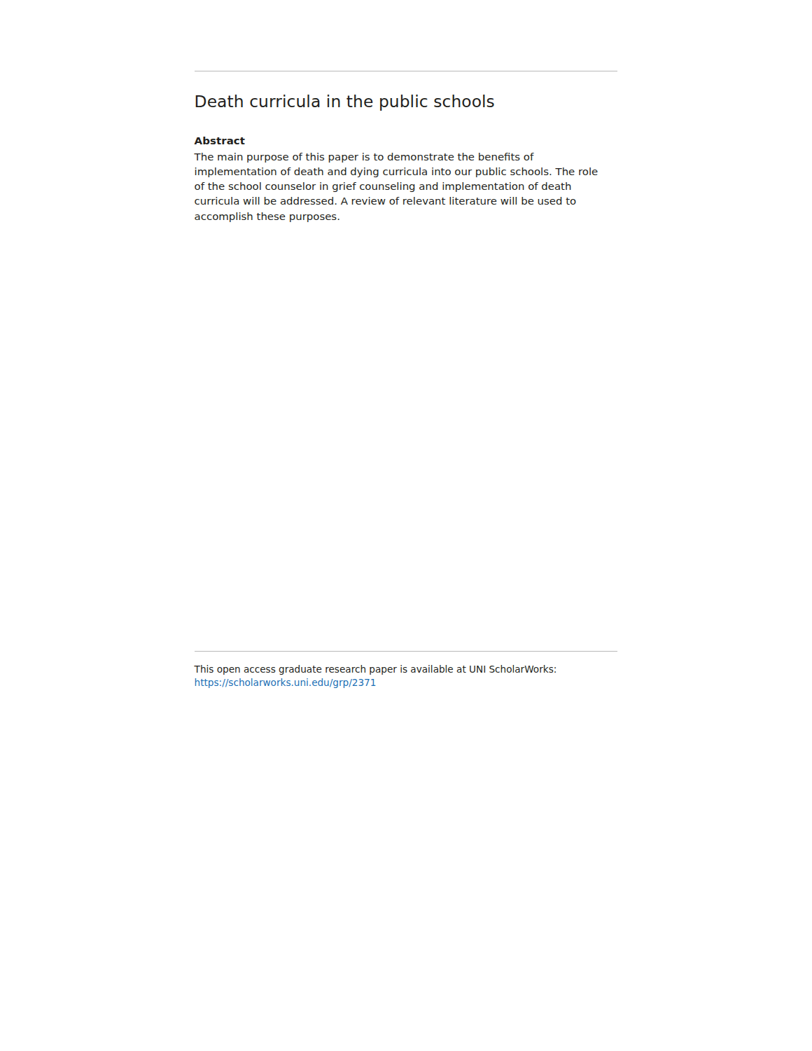Death curricula in the public schools
Abstract
The main purpose of this paper is to demonstrate the benefits of implementation of death and dying curricula into our public schools. The role of the school counselor in grief counseling and implementation of death curricula will be addressed. A review of relevant literature will be used to accomplish these purposes.
This open access graduate research paper is available at UNI ScholarWorks: https://scholarworks.uni.edu/grp/2371